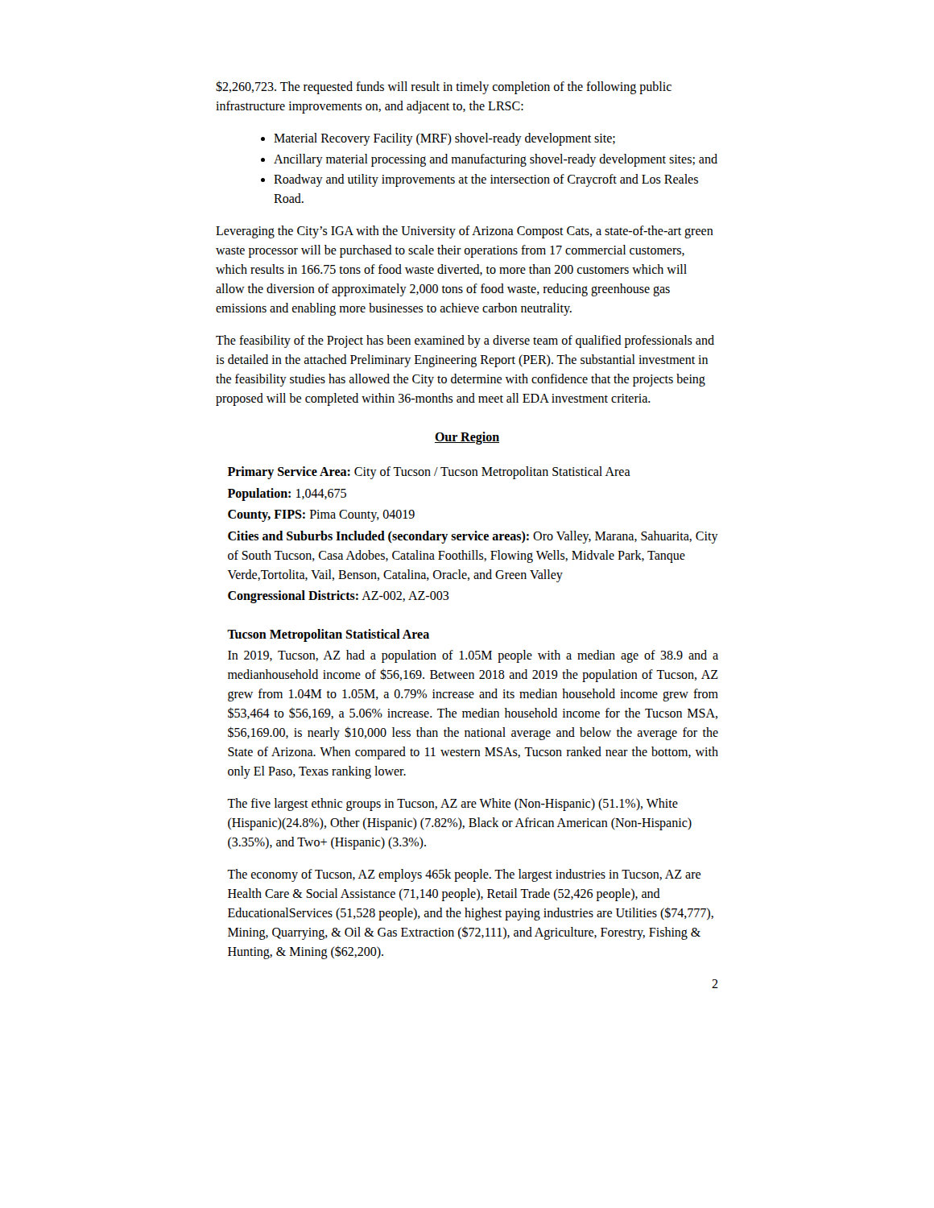$2,260,723. The requested funds will result in timely completion of the following public infrastructure improvements on, and adjacent to, the LRSC:
Material Recovery Facility (MRF) shovel-ready development site;
Ancillary material processing and manufacturing shovel-ready development sites; and
Roadway and utility improvements at the intersection of Craycroft and Los Reales Road.
Leveraging the City’s IGA with the University of Arizona Compost Cats, a state-of-the-art green waste processor will be purchased to scale their operations from 17 commercial customers, which results in 166.75 tons of food waste diverted, to more than 200 customers which will allow the diversion of approximately 2,000 tons of food waste, reducing greenhouse gas emissions and enabling more businesses to achieve carbon neutrality.
The feasibility of the Project has been examined by a diverse team of qualified professionals and is detailed in the attached Preliminary Engineering Report (PER). The substantial investment in the feasibility studies has allowed the City to determine with confidence that the projects being proposed will be completed within 36-months and meet all EDA investment criteria.
Our Region
Primary Service Area: City of Tucson / Tucson Metropolitan Statistical Area
Population: 1,044,675
County, FIPS: Pima County, 04019
Cities and Suburbs Included (secondary service areas): Oro Valley, Marana, Sahuarita, City of South Tucson, Casa Adobes, Catalina Foothills, Flowing Wells, Midvale Park, Tanque Verde,Tortolita, Vail, Benson, Catalina, Oracle, and Green Valley
Congressional Districts: AZ-002, AZ-003
Tucson Metropolitan Statistical Area
In 2019, Tucson, AZ had a population of 1.05M people with a median age of 38.9 and a medianhousehold income of $56,169. Between 2018 and 2019 the population of Tucson, AZ grew from 1.04M to 1.05M, a 0.79% increase and its median household income grew from $53,464 to $56,169, a 5.06% increase. The median household income for the Tucson MSA, $56,169.00, is nearly $10,000 less than the national average and below the average for the State of Arizona. When compared to 11 western MSAs, Tucson ranked near the bottom, with only El Paso, Texas ranking lower.
The five largest ethnic groups in Tucson, AZ are White (Non-Hispanic) (51.1%), White (Hispanic)(24.8%), Other (Hispanic) (7.82%), Black or African American (Non-Hispanic) (3.35%), and Two+ (Hispanic) (3.3%).
The economy of Tucson, AZ employs 465k people. The largest industries in Tucson, AZ are Health Care & Social Assistance (71,140 people), Retail Trade (52,426 people), and EducationalServices (51,528 people), and the highest paying industries are Utilities ($74,777), Mining, Quarrying, & Oil & Gas Extraction ($72,111), and Agriculture, Forestry, Fishing & Hunting, & Mining ($62,200).
2